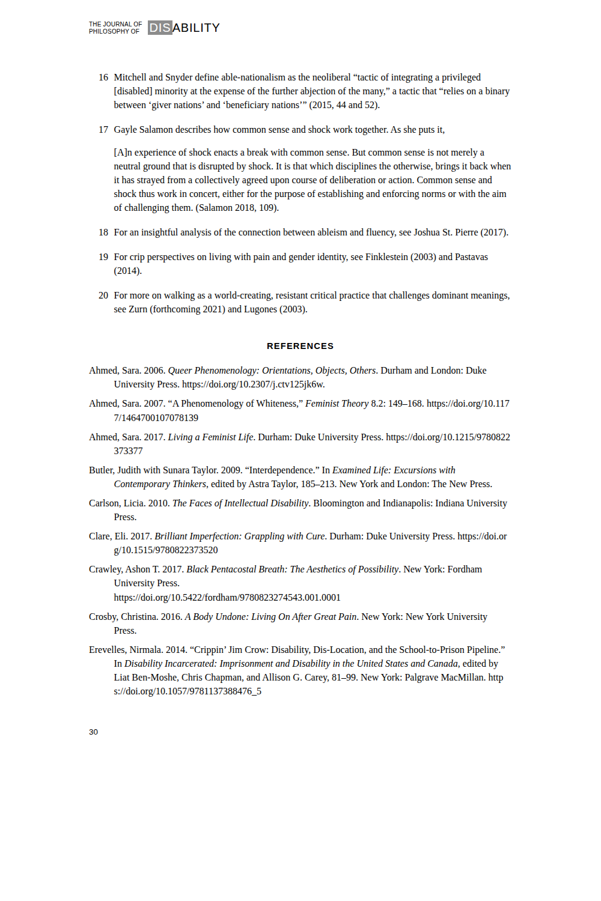The Journal of
Philosophy of
DIS ABILITY
16 Mitchell and Snyder define able-nationalism as the neoliberal “tactic of integrating a privileged [disabled] minority at the expense of the further abjection of the many,” a tactic that “relies on a binary between ‘giver nations’ and ‘beneficiary nations’” (2015, 44 and 52).
17 Gayle Salamon describes how common sense and shock work together. As she puts it,
[A]n experience of shock enacts a break with common sense. But common sense is not merely a neutral ground that is disrupted by shock. It is that which disciplines the otherwise, brings it back when it has strayed from a collectively agreed upon course of deliberation or action. Common sense and shock thus work in concert, either for the purpose of establishing and enforcing norms or with the aim of challenging them. (Salamon 2018, 109).
18 For an insightful analysis of the connection between ableism and fluency, see Joshua St. Pierre (2017).
19 For crip perspectives on living with pain and gender identity, see Finklestein (2003) and Pastavas (2014).
20 For more on walking as a world-creating, resistant critical practice that challenges dominant meanings, see Zurn (forthcoming 2021) and Lugones (2003).
REFERENCES
Ahmed, Sara. 2006. Queer Phenomenology: Orientations, Objects, Others. Durham and London: Duke University Press. https://doi.org/10.2307/j.ctv125jk6w.
Ahmed, Sara. 2007. “A Phenomenology of Whiteness,” Feminist Theory 8.2: 149–168. https://doi.org/10.1177/1464700107078139
Ahmed, Sara. 2017. Living a Feminist Life. Durham: Duke University Press. https://doi.org/10.1215/9780822373377
Butler, Judith with Sunara Taylor. 2009. “Interdependence.” In Examined Life: Excursions with Contemporary Thinkers, edited by Astra Taylor, 185–213. New York and London: The New Press.
Carlson, Licia. 2010. The Faces of Intellectual Disability. Bloomington and Indianapolis: Indiana University Press.
Clare, Eli. 2017. Brilliant Imperfection: Grappling with Cure. Durham: Duke University Press. https://doi.org/10.1515/9780822373520
Crawley, Ashon T. 2017. Black Pentacostal Breath: The Aesthetics of Possibility. New York: Fordham University Press.
https://doi.org/10.5422/fordham/9780823274543.001.0001
Crosby, Christina. 2016. A Body Undone: Living On After Great Pain. New York: New York University Press.
Erevelles, Nirmala. 2014. “Crippin’ Jim Crow: Disability, Dis-Location, and the School-to-Prison Pipeline.” In Disability Incarcerated: Imprisonment and Disability in the United States and Canada, edited by Liat Ben-Moshe, Chris Chapman, and Allison G. Carey, 81–99. New York: Palgrave MacMillan. https://doi.org/10.1057/9781137388476_5
30